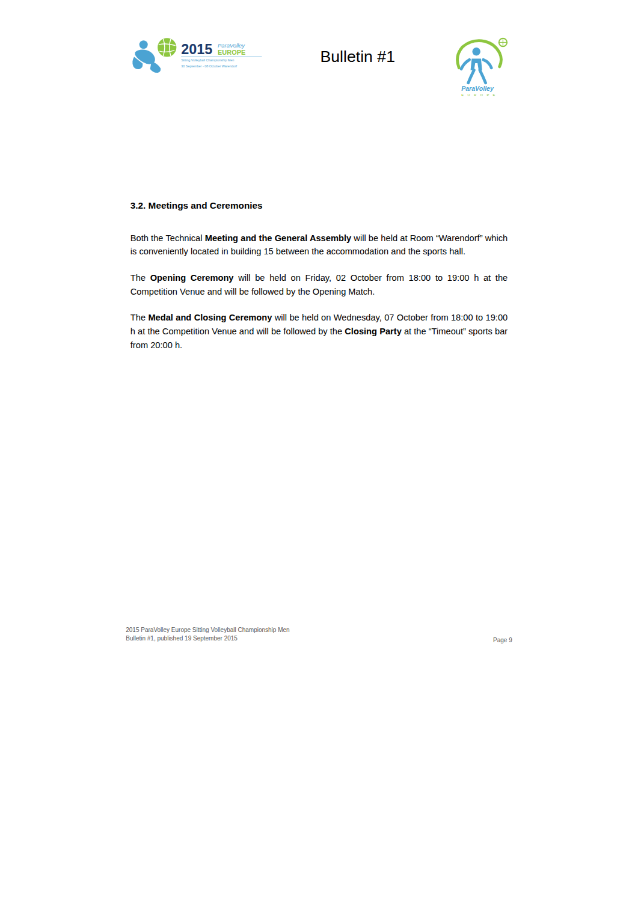2015 ParaVolley EUROPE Sitting Volleyball Championship Men 30 September - 08 October Warendorf
Bulletin #1
ParaVolley E U R O P E
3.2. Meetings and Ceremonies
Both the Technical Meeting and the General Assembly will be held at Room “Warendorf” which is conveniently located in building 15 between the accommodation and the sports hall.
The Opening Ceremony will be held on Friday, 02 October from 18:00 to 19:00 h at the Competition Venue and will be followed by the Opening Match.
The Medal and Closing Ceremony will be held on Wednesday, 07 October from 18:00 to 19:00 h at the Competition Venue and will be followed by the Closing Party at the “Timeout” sports bar from 20:00 h.
2015 ParaVolley Europe Sitting Volleyball Championship Men
Bulletin #1, published 19 September 2015
Page 9